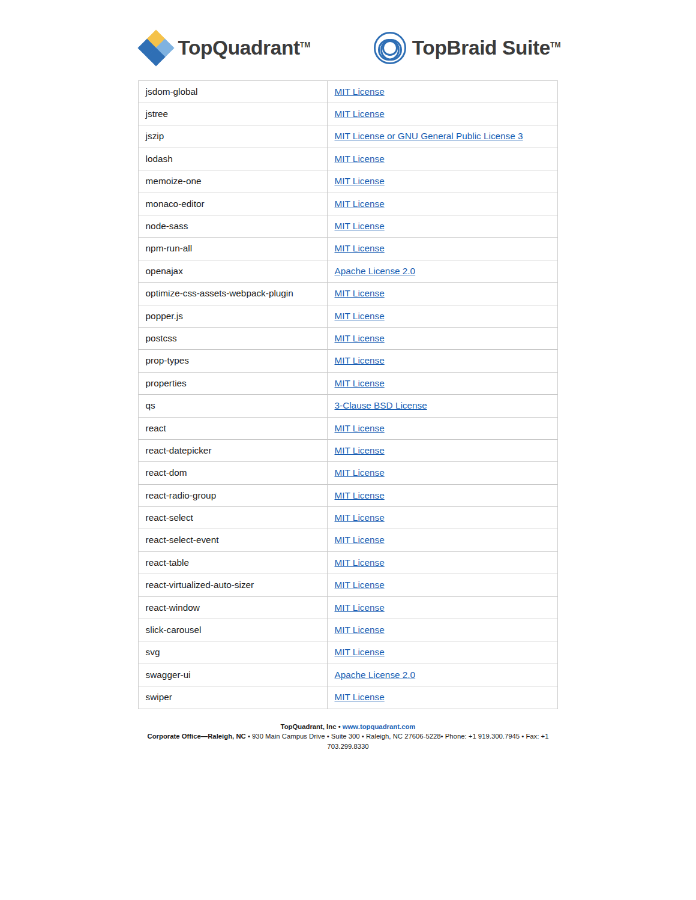TopQuadrantTM
TopBraid SuiteTM
| jsdom-global | MIT License |
| jstree | MIT License |
| jszip | MIT License or GNU General Public License 3 |
| lodash | MIT License |
| memoize-one | MIT License |
| monaco-editor | MIT License |
| node-sass | MIT License |
| npm-run-all | MIT License |
| openajax | Apache License 2.0 |
| optimize-css-assets-webpack-plugin | MIT License |
| popper.js | MIT License |
| postcss | MIT License |
| prop-types | MIT License |
| properties | MIT License |
| qs | 3-Clause BSD License |
| react | MIT License |
| react-datepicker | MIT License |
| react-dom | MIT License |
| react-radio-group | MIT License |
| react-select | MIT License |
| react-select-event | MIT License |
| react-table | MIT License |
| react-virtualized-auto-sizer | MIT License |
| react-window | MIT License |
| slick-carousel | MIT License |
| svg | MIT License |
| swagger-ui | Apache License 2.0 |
| swiper | MIT License |
TopQuadrant, Inc • www.topquadrant.com
Corporate Office—Raleigh, NC • 930 Main Campus Drive • Suite 300 • Raleigh, NC 27606-5228• Phone: +1 919.300.7945 • Fax: +1 703.299.8330